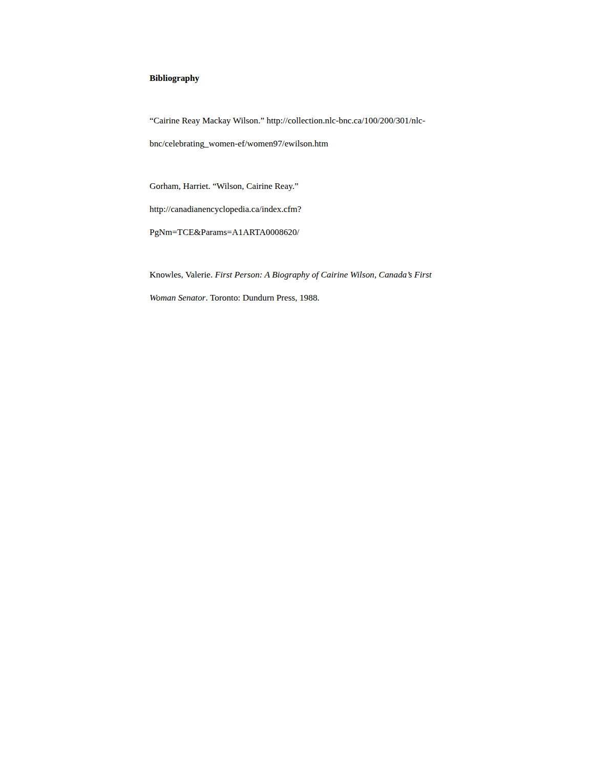Bibliography
“Cairine Reay Mackay Wilson.” http://collection.nlc-bnc.ca/100/200/301/nlc-bnc/celebrating_women-ef/women97/ewilson.htm
Gorham, Harriet. “Wilson, Cairine Reay.”
http://canadianencyclopedia.ca/index.cfm?PgNm=TCE&Params=A1ARTA0008620/
Knowles, Valerie. First Person: A Biography of Cairine Wilson, Canada’s First Woman Senator. Toronto: Dundurn Press, 1988.